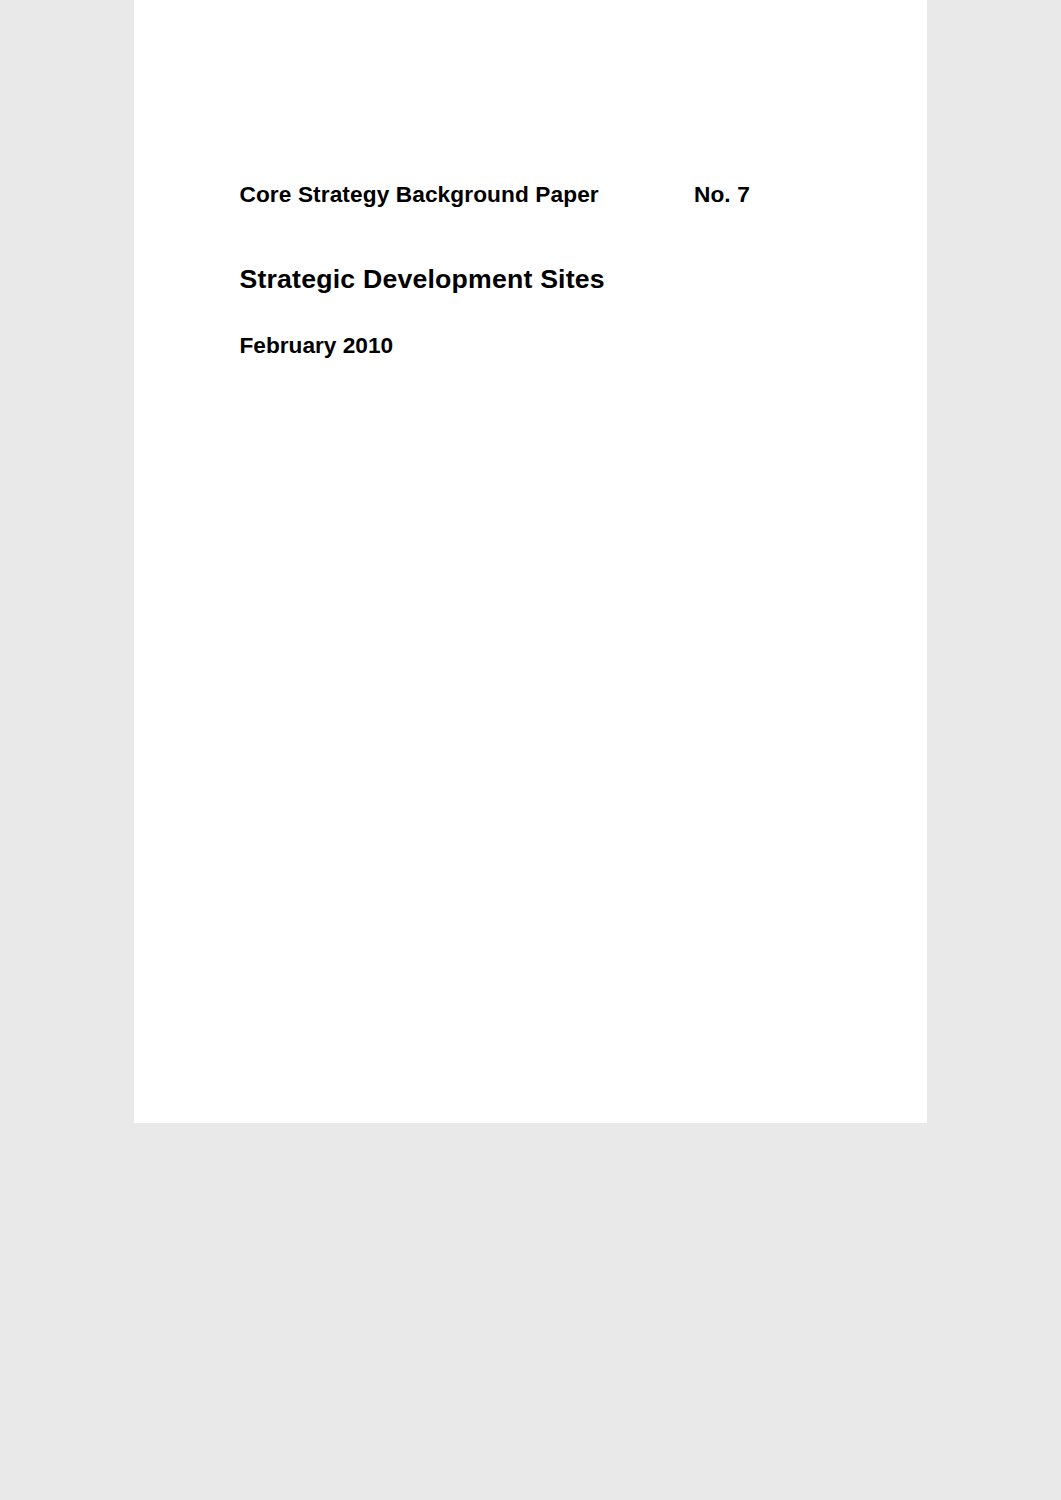Core Strategy Background Paper No. 7
Strategic Development Sites
February 2010